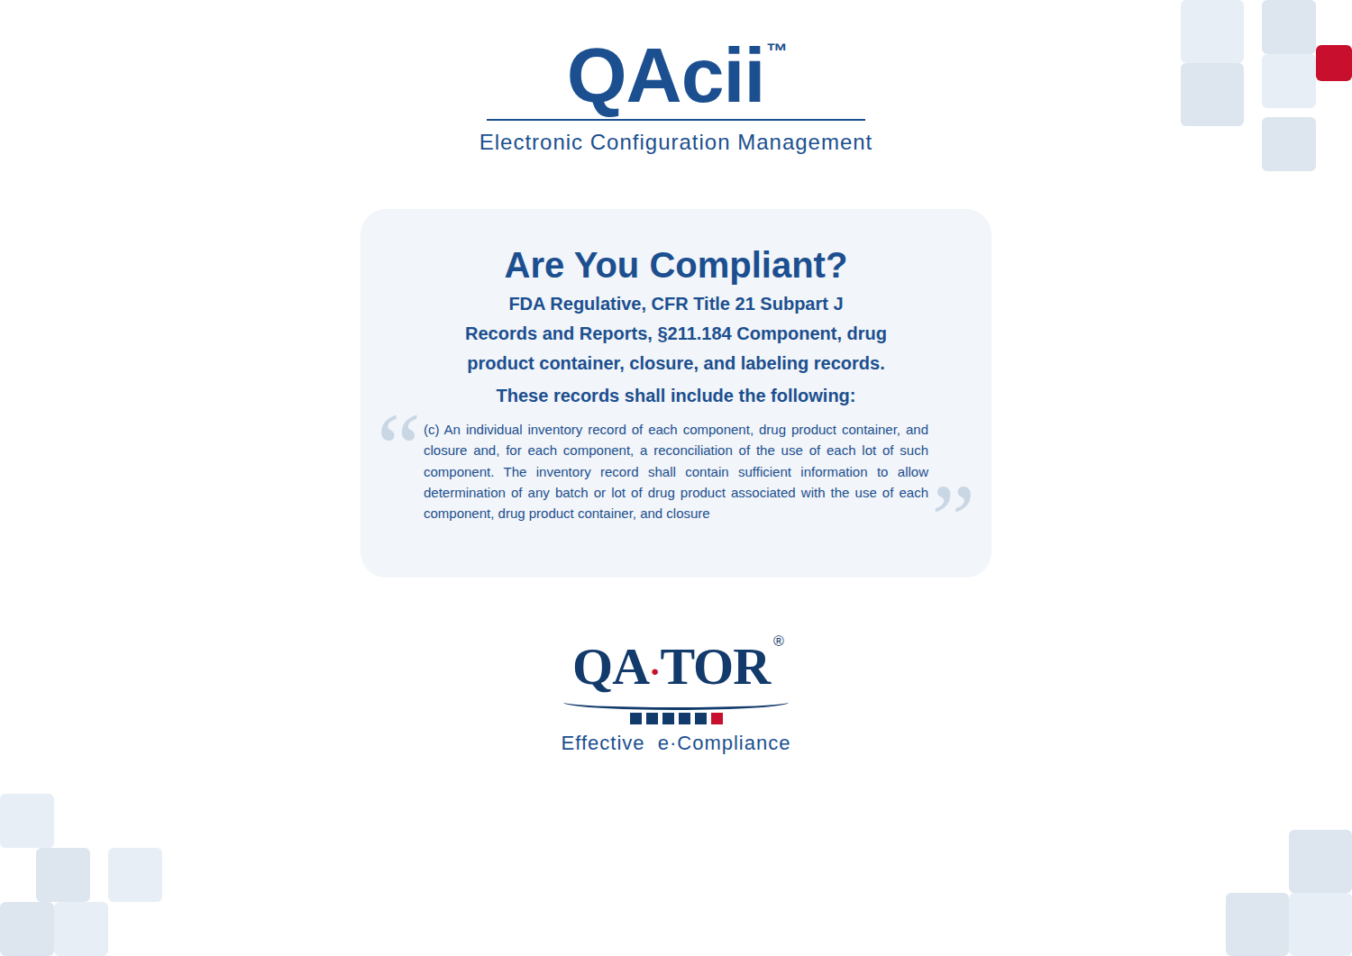QAcii™
Electronic Configuration Management
“ ”
Are You Compliant?
FDA Regulative, CFR Title 21 Subpart J
Records and Reports, §211.184 Component, drug
product container, closure, and labeling records.
These records shall include the following:
(c) An individual inventory record of each component, drug product container, and closure and, for each component, a reconciliation of the use of each lot of such component. The inventory record shall contain sufficient information to allow determination of any batch or lot of drug product associated with the use of each component, drug product container, and closure
QA·TOR®
Effective e·Compliance